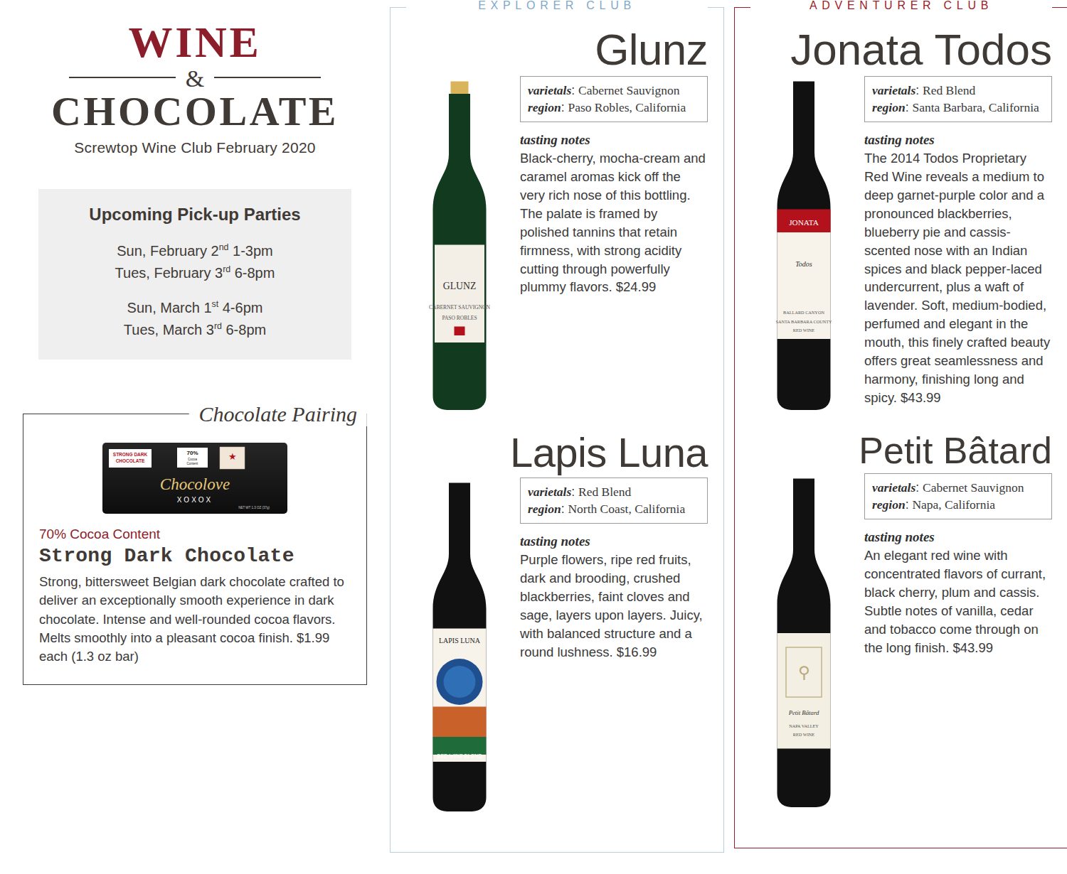WINE
&
CHOCOLATE
Screwtop Wine Club February 2020
Upcoming Pick-up Parties
Sun, February 2nd 1-3pm
Tues, February 3rd 6-8pm
Sun, March 1st 4-6pm
Tues, March 3rd 6-8pm
Chocolate Pairing
70% Cocoa Content
Strong Dark Chocolate
Strong, bittersweet Belgian dark chocolate crafted to deliver an exceptionally smooth experience in dark chocolate. Intense and well-rounded cocoa flavors. Melts smoothly into a pleasant cocoa finish. $1.99 each (1.3 oz bar)
EXPLORER CLUB
Glunz
varietals: Cabernet Sauvignon
region: Paso Robles, California
tasting notes
Black-cherry, mocha-cream and caramel aromas kick off the very rich nose of this bottling. The palate is framed by polished tannins that retain firmness, with strong acidity cutting through powerfully plummy flavors. $24.99
Lapis Luna
varietals: Red Blend
region: North Coast, California
tasting notes
Purple flowers, ripe red fruits, dark and brooding, crushed blackberries, faint cloves and sage, layers upon layers. Juicy, with balanced structure and a round lushness. $16.99
ADVENTURER CLUB
Jonata Todos
varietals: Red Blend
region: Santa Barbara, California
tasting notes
The 2014 Todos Proprietary Red Wine reveals a medium to deep garnet-purple color and a pronounced blackberries, blueberry pie and cassis-scented nose with an Indian spices and black pepper-laced undercurrent, plus a waft of lavender. Soft, medium-bodied, perfumed and elegant in the mouth, this finely crafted beauty offers great seamlessness and harmony, finishing long and spicy. $43.99
Petit Bâtard
varietals: Cabernet Sauvignon
region: Napa, California
tasting notes
An elegant red wine with concentrated flavors of currant, black cherry, plum and cassis. Subtle notes of vanilla, cedar and tobacco come through on the long finish. $43.99